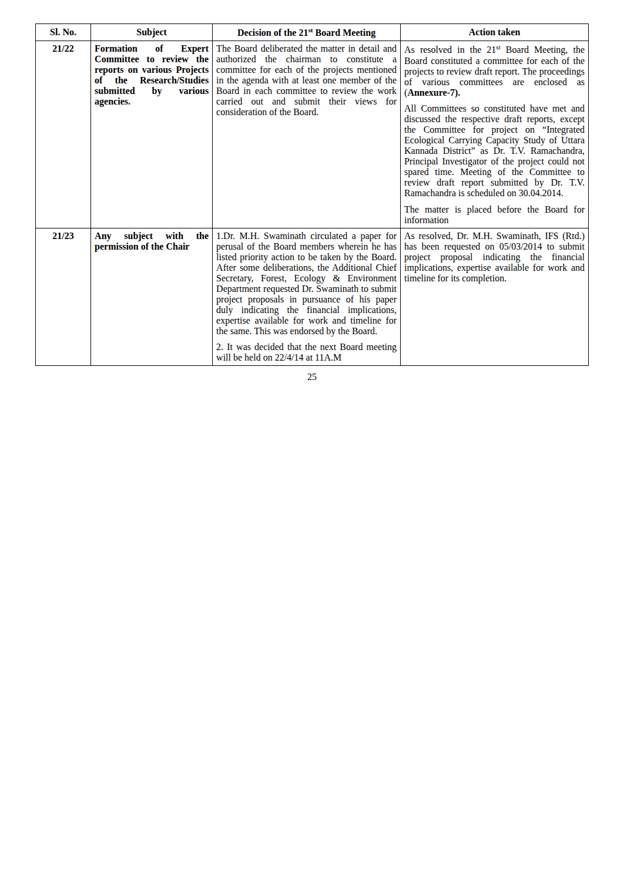| Sl. No. | Subject | Decision of the 21 st Board Meeting | Action taken |
| --- | --- | --- | --- |
| 21/22 | Formation of Expert Committee to review the reports on various Projects of the Research/Studies submitted by various agencies. | The Board deliberated the matter in detail and authorized the chairman to constitute a committee for each of the projects mentioned in the agenda with at least one member of the Board in each committee to review the work carried out and submit their views for consideration of the Board. | As resolved in the 21 st Board Meeting, the Board constituted a committee for each of the projects to review draft report. The proceedings of various committees are enclosed as ( Annexure-7). All Committees so constituted have met and discussed the respective draft reports, except the Committee for project on “Integrated Ecological Carrying Capacity Study of Uttara Kannada District” as Dr. T.V. Ramachandra, Principal Investigator of the project could not spared time. Meeting of the Committee to review draft report submitted by Dr. T.V. Ramachandra is scheduled on 30.04.2014. The matter is placed before the Board for information |
| 21/23 | Any subject with the permission of the Chair | 1.Dr. M.H. Swaminath circulated a paper for perusal of the Board members wherein he has listed priority action to be taken by the Board. After some deliberations, the Additional Chief Secretary, Forest, Ecology & Environment Department requested Dr. Swaminath to submit project proposals in pursuance of his paper duly indicating the financial implications, expertise available for work and timeline for the same. This was endorsed by the Board. 2. It was decided that the next Board meeting will be held on 22/4/14 at 11A.M | As resolved, Dr. M.H. Swaminath, IFS (Rtd.) has been requested on 05/03/2014 to submit project proposal indicating the financial implications, expertise available for work and timeline for its completion. |
25